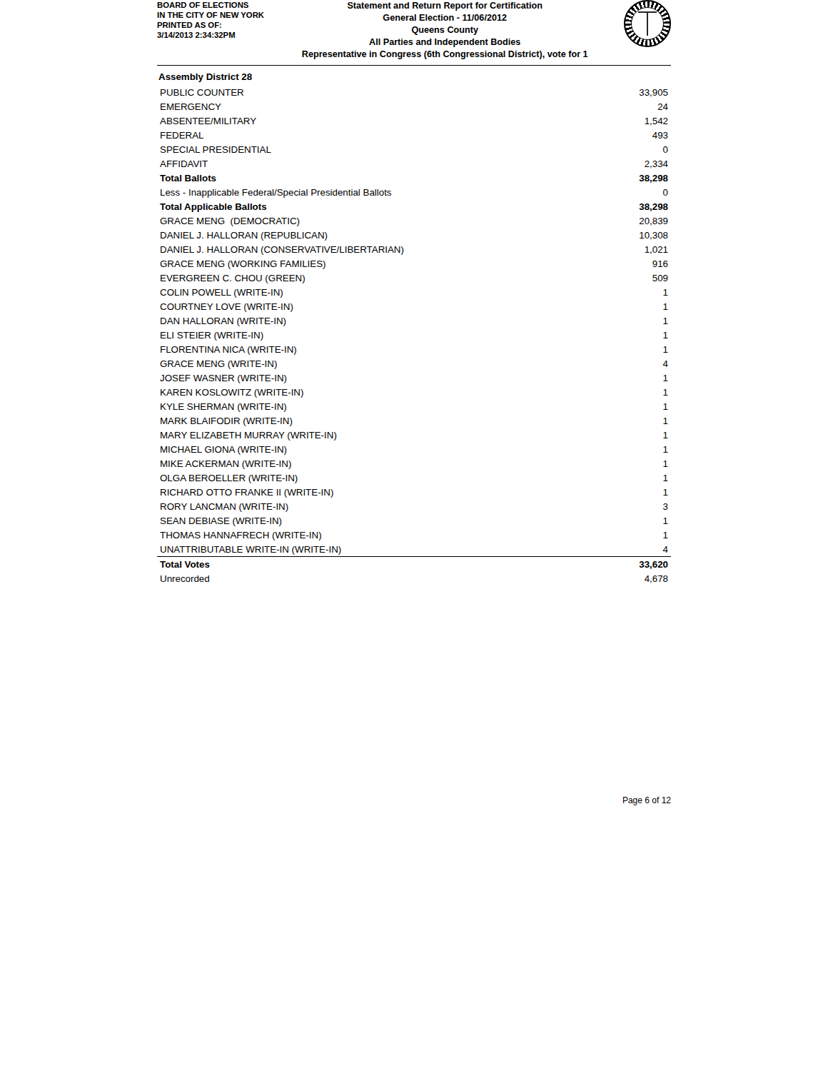BOARD OF ELECTIONS
IN THE CITY OF NEW YORK
PRINTED AS OF:
3/14/2013 2:34:32PM
Statement and Return Report for Certification
General Election - 11/06/2012
Queens County
All Parties and Independent Bodies
Representative in Congress (6th Congressional District), vote for 1
Assembly District 28
| PUBLIC COUNTER | 33,905 |
| EMERGENCY | 24 |
| ABSENTEE/MILITARY | 1,542 |
| FEDERAL | 493 |
| SPECIAL PRESIDENTIAL | 0 |
| AFFIDAVIT | 2,334 |
| Total Ballots | 38,298 |
| Less - Inapplicable Federal/Special Presidential Ballots | 0 |
| Total Applicable Ballots | 38,298 |
| GRACE MENG (DEMOCRATIC) | 20,839 |
| DANIEL J. HALLORAN (REPUBLICAN) | 10,308 |
| DANIEL J. HALLORAN (CONSERVATIVE/LIBERTARIAN) | 1,021 |
| GRACE MENG (WORKING FAMILIES) | 916 |
| EVERGREEN C. CHOU (GREEN) | 509 |
| COLIN POWELL (WRITE-IN) | 1 |
| COURTNEY LOVE (WRITE-IN) | 1 |
| DAN HALLORAN (WRITE-IN) | 1 |
| ELI STEIER (WRITE-IN) | 1 |
| FLORENTINA NICA (WRITE-IN) | 1 |
| GRACE MENG (WRITE-IN) | 4 |
| JOSEF WASNER (WRITE-IN) | 1 |
| KAREN KOSLOWITZ (WRITE-IN) | 1 |
| KYLE SHERMAN (WRITE-IN) | 1 |
| MARK BLAIFODIR (WRITE-IN) | 1 |
| MARY ELIZABETH MURRAY (WRITE-IN) | 1 |
| MICHAEL GIONA (WRITE-IN) | 1 |
| MIKE ACKERMAN (WRITE-IN) | 1 |
| OLGA BEROELLER (WRITE-IN) | 1 |
| RICHARD OTTO FRANKE II (WRITE-IN) | 1 |
| RORY LANCMAN (WRITE-IN) | 3 |
| SEAN DEBIASE (WRITE-IN) | 1 |
| THOMAS HANNAFRECH (WRITE-IN) | 1 |
| UNATTRIBUTABLE WRITE-IN (WRITE-IN) | 4 |
| Total Votes | 33,620 |
| Unrecorded | 4,678 |
Page 6 of 12